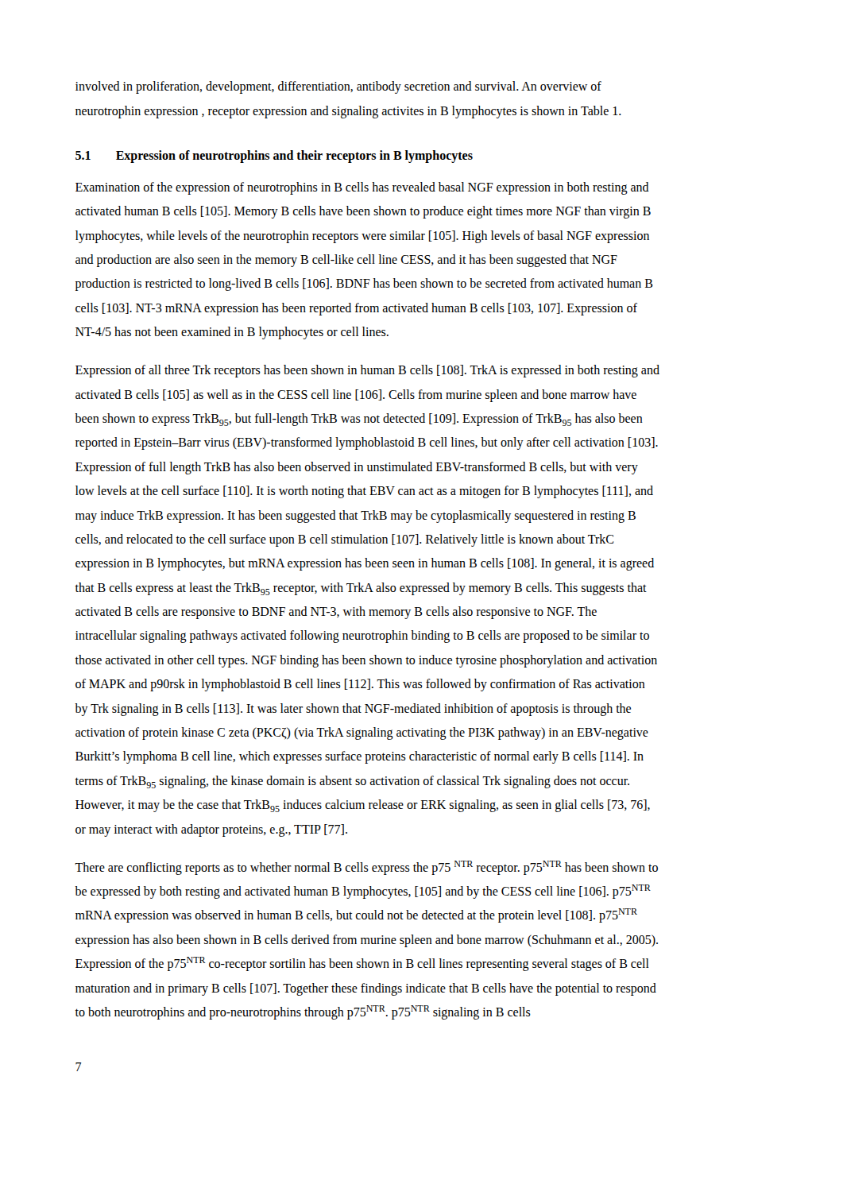involved in proliferation, development, differentiation, antibody secretion and survival. An overview of neurotrophin expression , receptor expression and signaling activites in B lymphocytes is shown in Table 1.
5.1 Expression of neurotrophins and their receptors in B lymphocytes
Examination of the expression of neurotrophins in B cells has revealed basal NGF expression in both resting and activated human B cells [105]. Memory B cells have been shown to produce eight times more NGF than virgin B lymphocytes, while levels of the neurotrophin receptors were similar [105]. High levels of basal NGF expression and production are also seen in the memory B cell-like cell line CESS, and it has been suggested that NGF production is restricted to long-lived B cells [106]. BDNF has been shown to be secreted from activated human B cells [103]. NT-3 mRNA expression has been reported from activated human B cells [103, 107]. Expression of NT-4/5 has not been examined in B lymphocytes or cell lines.
Expression of all three Trk receptors has been shown in human B cells [108]. TrkA is expressed in both resting and activated B cells [105] as well as in the CESS cell line [106]. Cells from murine spleen and bone marrow have been shown to express TrkB95, but full-length TrkB was not detected [109]. Expression of TrkB95 has also been reported in Epstein–Barr virus (EBV)-transformed lymphoblastoid B cell lines, but only after cell activation [103]. Expression of full length TrkB has also been observed in unstimulated EBV-transformed B cells, but with very low levels at the cell surface [110]. It is worth noting that EBV can act as a mitogen for B lymphocytes [111], and may induce TrkB expression. It has been suggested that TrkB may be cytoplasmically sequestered in resting B cells, and relocated to the cell surface upon B cell stimulation [107]. Relatively little is known about TrkC expression in B lymphocytes, but mRNA expression has been seen in human B cells [108]. In general, it is agreed that B cells express at least the TrkB95 receptor, with TrkA also expressed by memory B cells. This suggests that activated B cells are responsive to BDNF and NT-3, with memory B cells also responsive to NGF. The intracellular signaling pathways activated following neurotrophin binding to B cells are proposed to be similar to those activated in other cell types. NGF binding has been shown to induce tyrosine phosphorylation and activation of MAPK and p90rsk in lymphoblastoid B cell lines [112]. This was followed by confirmation of Ras activation by Trk signaling in B cells [113]. It was later shown that NGF-mediated inhibition of apoptosis is through the activation of protein kinase C zeta (PKCζ) (via TrkA signaling activating the PI3K pathway) in an EBV-negative Burkitt’s lymphoma B cell line, which expresses surface proteins characteristic of normal early B cells [114]. In terms of TrkB95 signaling, the kinase domain is absent so activation of classical Trk signaling does not occur. However, it may be the case that TrkB95 induces calcium release or ERK signaling, as seen in glial cells [73, 76], or may interact with adaptor proteins, e.g., TTIP [77].
There are conflicting reports as to whether normal B cells express the p75 NTR receptor. p75NTR has been shown to be expressed by both resting and activated human B lymphocytes, [105] and by the CESS cell line [106]. p75NTR mRNA expression was observed in human B cells, but could not be detected at the protein level [108]. p75NTR expression has also been shown in B cells derived from murine spleen and bone marrow (Schuhmann et al., 2005). Expression of the p75NTR co-receptor sortilin has been shown in B cell lines representing several stages of B cell maturation and in primary B cells [107]. Together these findings indicate that B cells have the potential to respond to both neurotrophins and pro-neurotrophins through p75NTR. p75NTR signaling in B cells
7